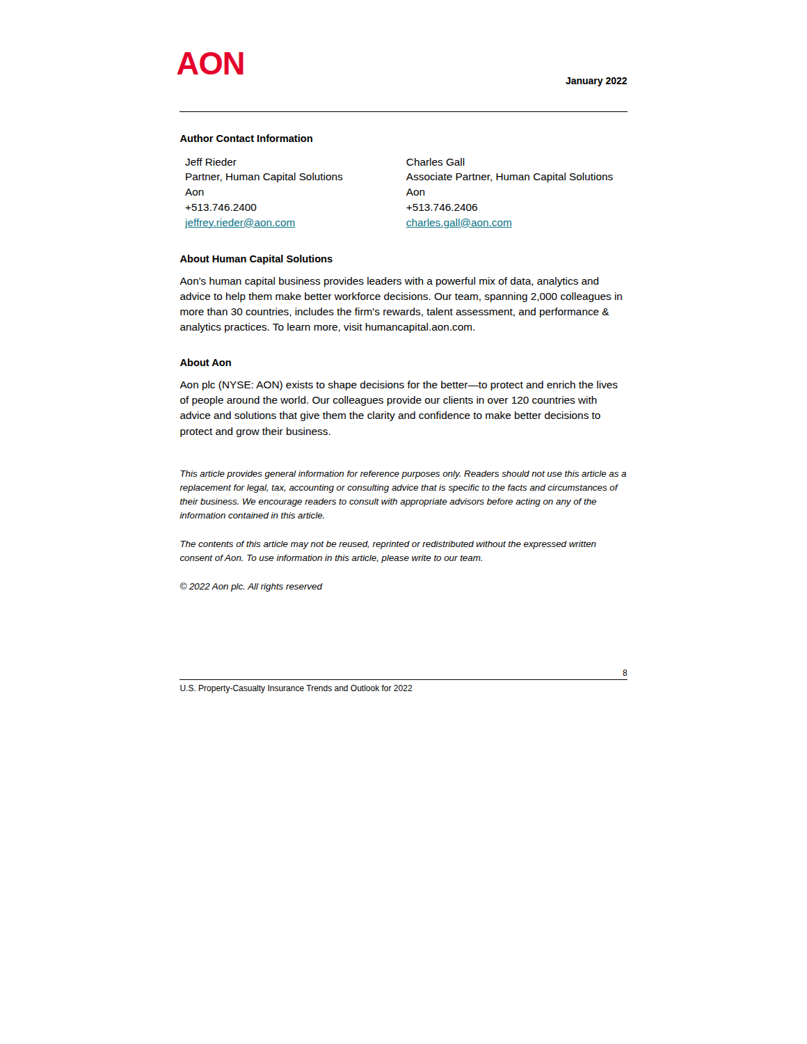AON
January 2022
Author Contact Information
Jeff Rieder
Partner, Human Capital Solutions
Aon
+513.746.2400
jeffrey.rieder@aon.com
Charles Gall
Associate Partner, Human Capital Solutions
Aon
+513.746.2406
charles.gall@aon.com
About Human Capital Solutions
Aon's human capital business provides leaders with a powerful mix of data, analytics and advice to help them make better workforce decisions. Our team, spanning 2,000 colleagues in more than 30 countries, includes the firm's rewards, talent assessment, and performance & analytics practices. To learn more, visit humancapital.aon.com.
About Aon
Aon plc (NYSE: AON) exists to shape decisions for the better—to protect and enrich the lives of people around the world. Our colleagues provide our clients in over 120 countries with advice and solutions that give them the clarity and confidence to make better decisions to protect and grow their business.
This article provides general information for reference purposes only. Readers should not use this article as a replacement for legal, tax, accounting or consulting advice that is specific to the facts and circumstances of their business. We encourage readers to consult with appropriate advisors before acting on any of the information contained in this article.
The contents of this article may not be reused, reprinted or redistributed without the expressed written consent of Aon. To use information in this article, please write to our team.
© 2022 Aon plc. All rights reserved
8
U.S. Property-Casualty Insurance Trends and Outlook for 2022